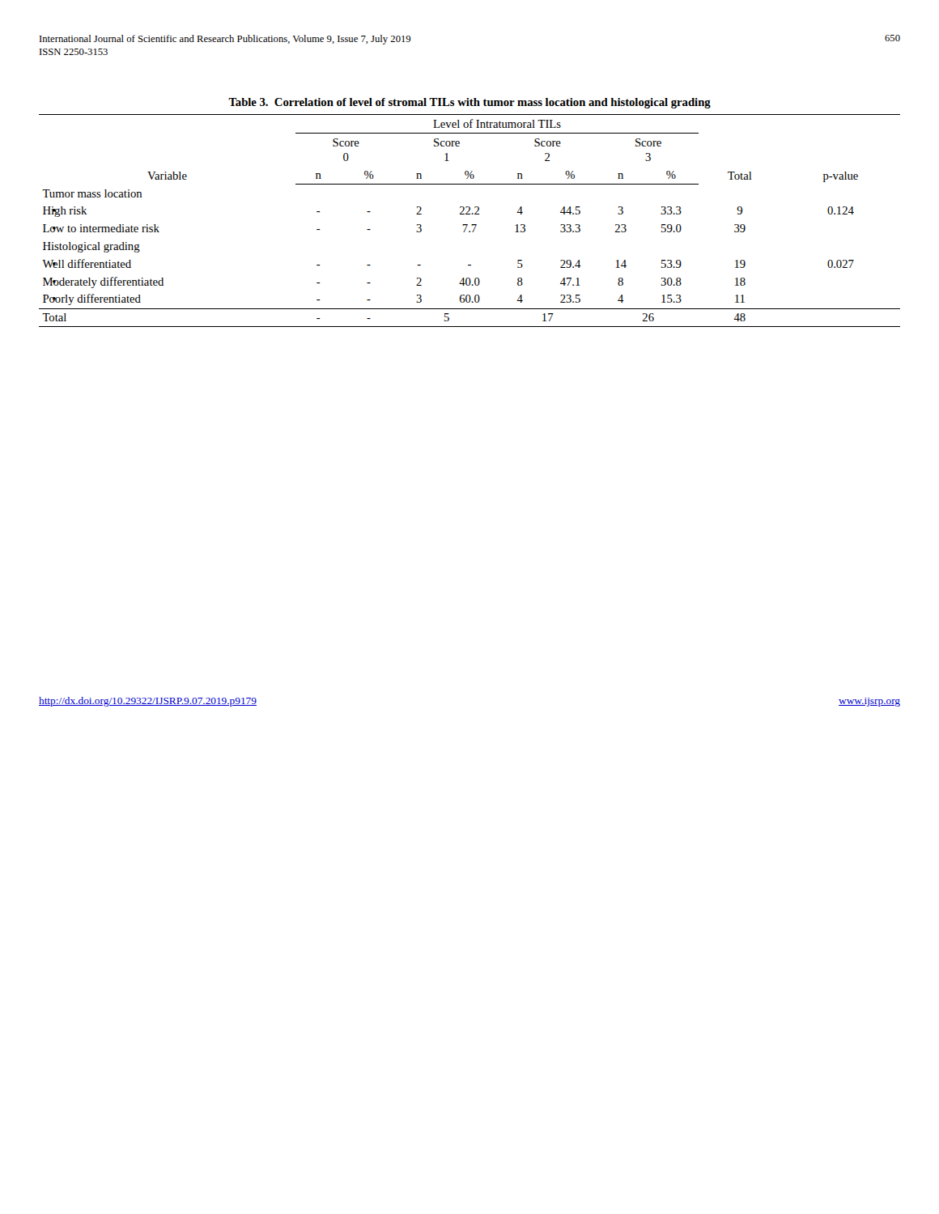International Journal of Scientific and Research Publications, Volume 9, Issue 7, July 2019
ISSN 2250-3153
650
Table 3. Correlation of level of stromal TILs with tumor mass location and histological grading
| Variable | Level of Intratumoral TILs | Total | p-value |
| --- | --- | --- | --- |
| Score 0 | Score 1 | Score 2 | Score 3 |
| n | % | n | % | n | % | n | % |
| Tumor mass location | | | | | | | | | | |
| High risk | - | - | 2 | 22.2 | 4 | 44.5 | 3 | 33.3 | 9 | 0.124 |
| Low to intermediate risk | - | - | 3 | 7.7 | 13 | 33.3 | 23 | 59.0 | 39 | |
| Histological grading | | | | | | | | | | |
| Well differentiated | - | - | - | - | 5 | 29.4 | 14 | 53.9 | 19 | 0.027 |
| Moderately differentiated | - | - | 2 | 40.0 | 8 | 47.1 | 8 | 30.8 | 18 | |
| Poorly differentiated | - | - | 3 | 60.0 | 4 | 23.5 | 4 | 15.3 | 11 | |
| Total | - | - | 5 | 17 | 26 | 48 | |
http://dx.doi.org/10.29322/IJSRP.9.07.2019.p9179
www.ijsrp.org